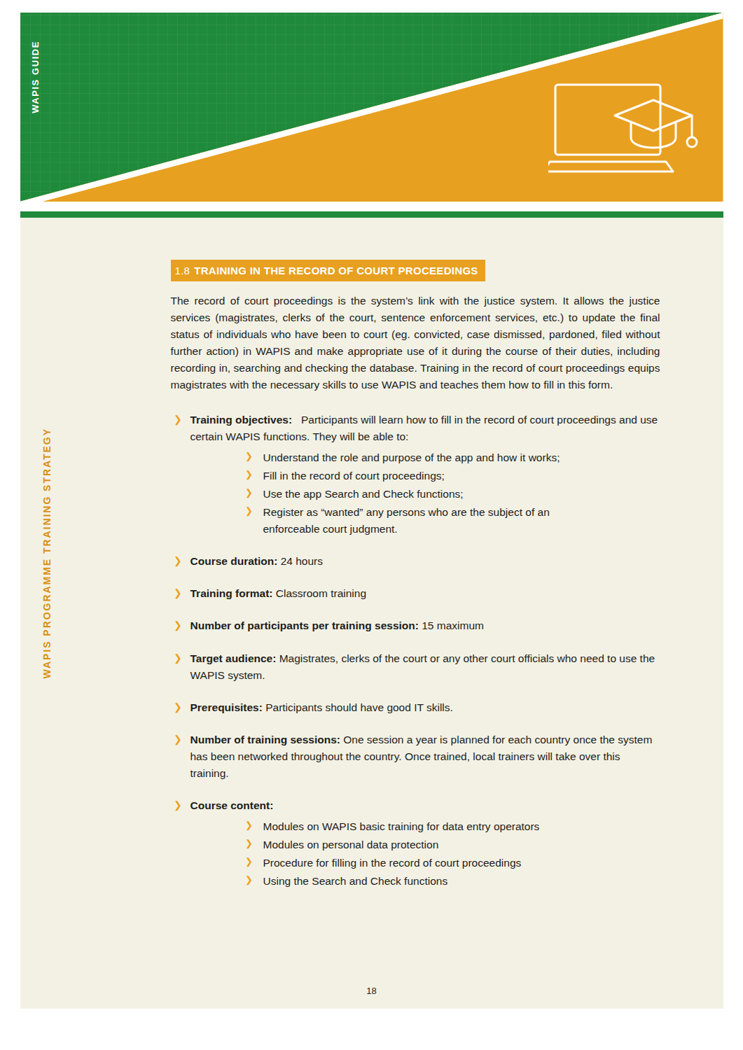WAPIS GUIDE
WAPIS PROGRAMME TRAINING STRATEGY
1.8 TRAINING IN THE RECORD OF COURT PROCEEDINGS
The record of court proceedings is the system’s link with the justice system. It allows the justice services (magistrates, clerks of the court, sentence enforcement services, etc.) to update the final status of individuals who have been to court (eg. convicted, case dismissed, pardoned, filed without further action) in WAPIS and make appropriate use of it during the course of their duties, including recording in, searching and checking the database. Training in the record of court proceedings equips magistrates with the necessary skills to use WAPIS and teaches them how to fill in this form.
Training objectives: Participants will learn how to fill in the record of court proceedings and use certain WAPIS functions. They will be able to:
Understand the role and purpose of the app and how it works;
Fill in the record of court proceedings;
Use the app Search and Check functions;
Register as “wanted” any persons who are the subject of an
enforceable court judgment.
Course duration: 24 hours
Training format: Classroom training
Number of participants per training session: 15 maximum
Target audience: Magistrates, clerks of the court or any other court officials who need to use the WAPIS system.
Prerequisites: Participants should have good IT skills.
Number of training sessions: One session a year is planned for each country once the system has been networked throughout the country. Once trained, local trainers will take over this training.
Course content:
Modules on WAPIS basic training for data entry operators
Modules on personal data protection
Procedure for filling in the record of court proceedings
Using the Search and Check functions
18